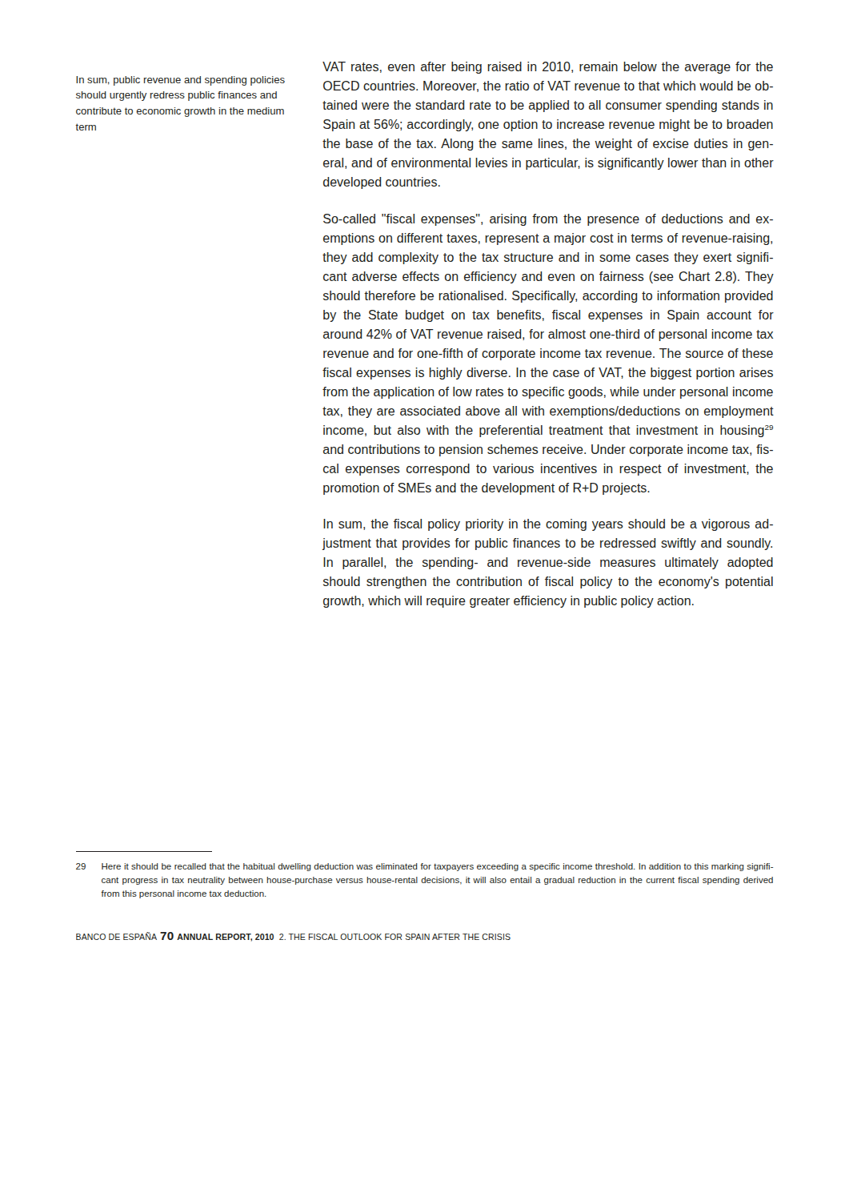In sum, public revenue and spending policies should urgently redress public finances and contribute to economic growth in the medium term
VAT rates, even after being raised in 2010, remain below the average for the OECD countries. Moreover, the ratio of VAT revenue to that which would be obtained were the standard rate to be applied to all consumer spending stands in Spain at 56%; accordingly, one option to increase revenue might be to broaden the base of the tax. Along the same lines, the weight of excise duties in general, and of environmental levies in particular, is significantly lower than in other developed countries.
So-called "fiscal expenses", arising from the presence of deductions and exemptions on different taxes, represent a major cost in terms of revenue-raising, they add complexity to the tax structure and in some cases they exert significant adverse effects on efficiency and even on fairness (see Chart 2.8). They should therefore be rationalised. Specifically, according to information provided by the State budget on tax benefits, fiscal expenses in Spain account for around 42% of VAT revenue raised, for almost one-third of personal income tax revenue and for one-fifth of corporate income tax revenue. The source of these fiscal expenses is highly diverse. In the case of VAT, the biggest portion arises from the application of low rates to specific goods, while under personal income tax, they are associated above all with exemptions/deductions on employment income, but also with the preferential treatment that investment in housing29 and contributions to pension schemes receive. Under corporate income tax, fiscal expenses correspond to various incentives in respect of investment, the promotion of SMEs and the development of R+D projects.
In sum, the fiscal policy priority in the coming years should be a vigorous adjustment that provides for public finances to be redressed swiftly and soundly. In parallel, the spending- and revenue-side measures ultimately adopted should strengthen the contribution of fiscal policy to the economy's potential growth, which will require greater efficiency in public policy action.
29
Here it should be recalled that the habitual dwelling deduction was eliminated for taxpayers exceeding a specific income threshold. In addition to this marking significant progress in tax neutrality between house-purchase versus house-rental decisions, it will also entail a gradual reduction in the current fiscal spending derived from this personal income tax deduction.
BANCO DE ESPAÑA 70 ANNUAL REPORT, 2010 2. THE FISCAL OUTLOOK FOR SPAIN AFTER THE CRISIS